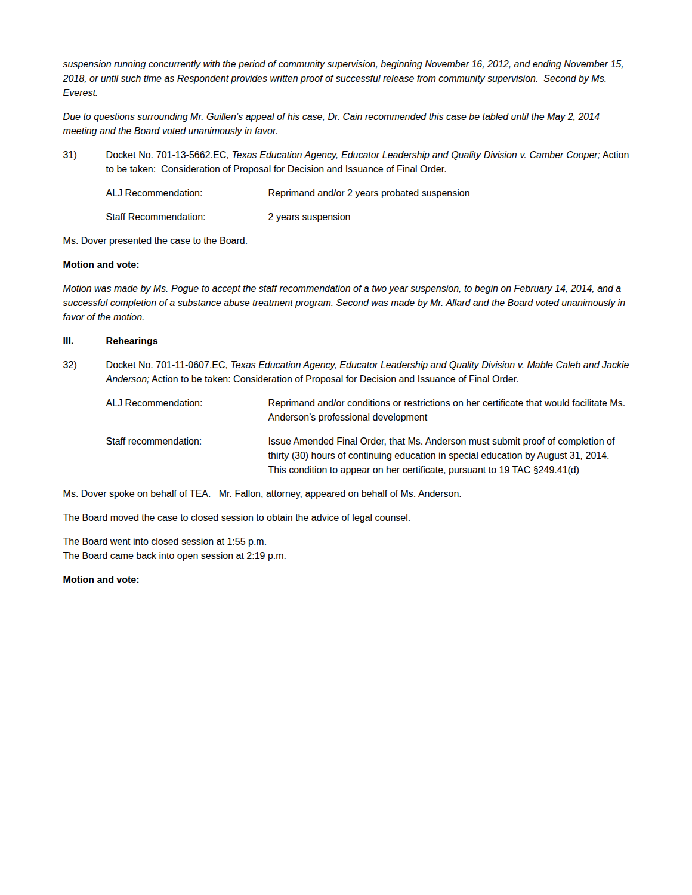suspension running concurrently with the period of community supervision, beginning November 16, 2012, and ending November 15, 2018, or until such time as Respondent provides written proof of successful release from community supervision. Second by Ms. Everest.
Due to questions surrounding Mr. Guillen’s appeal of his case, Dr. Cain recommended this case be tabled until the May 2, 2014 meeting and the Board voted unanimously in favor.
31)
Docket No. 701-13-5662.EC, Texas Education Agency, Educator Leadership and Quality Division v. Camber Cooper; Action to be taken: Consideration of Proposal for Decision and Issuance of Final Order.
ALJ Recommendation:
Reprimand and/or 2 years probated suspension
Staff Recommendation:
2 years suspension
Ms. Dover presented the case to the Board.
Motion and vote:
Motion was made by Ms. Pogue to accept the staff recommendation of a two year suspension, to begin on February 14, 2014, and a successful completion of a substance abuse treatment program. Second was made by Mr. Allard and the Board voted unanimously in favor of the motion.
III.
Rehearings
32)
Docket No. 701-11-0607.EC, Texas Education Agency, Educator Leadership and Quality Division v. Mable Caleb and Jackie Anderson; Action to be taken: Consideration of Proposal for Decision and Issuance of Final Order.
ALJ Recommendation:
Reprimand and/or conditions or restrictions on her certificate that would facilitate Ms. Anderson’s professional development
Staff recommendation:
Issue Amended Final Order, that Ms. Anderson must submit proof of completion of thirty (30) hours of continuing education in special education by August 31, 2014. This condition to appear on her certificate, pursuant to 19 TAC §249.41(d)
Ms. Dover spoke on behalf of TEA. Mr. Fallon, attorney, appeared on behalf of Ms. Anderson.
The Board moved the case to closed session to obtain the advice of legal counsel.
The Board went into closed session at 1:55 p.m.
The Board came back into open session at 2:19 p.m.
Motion and vote: